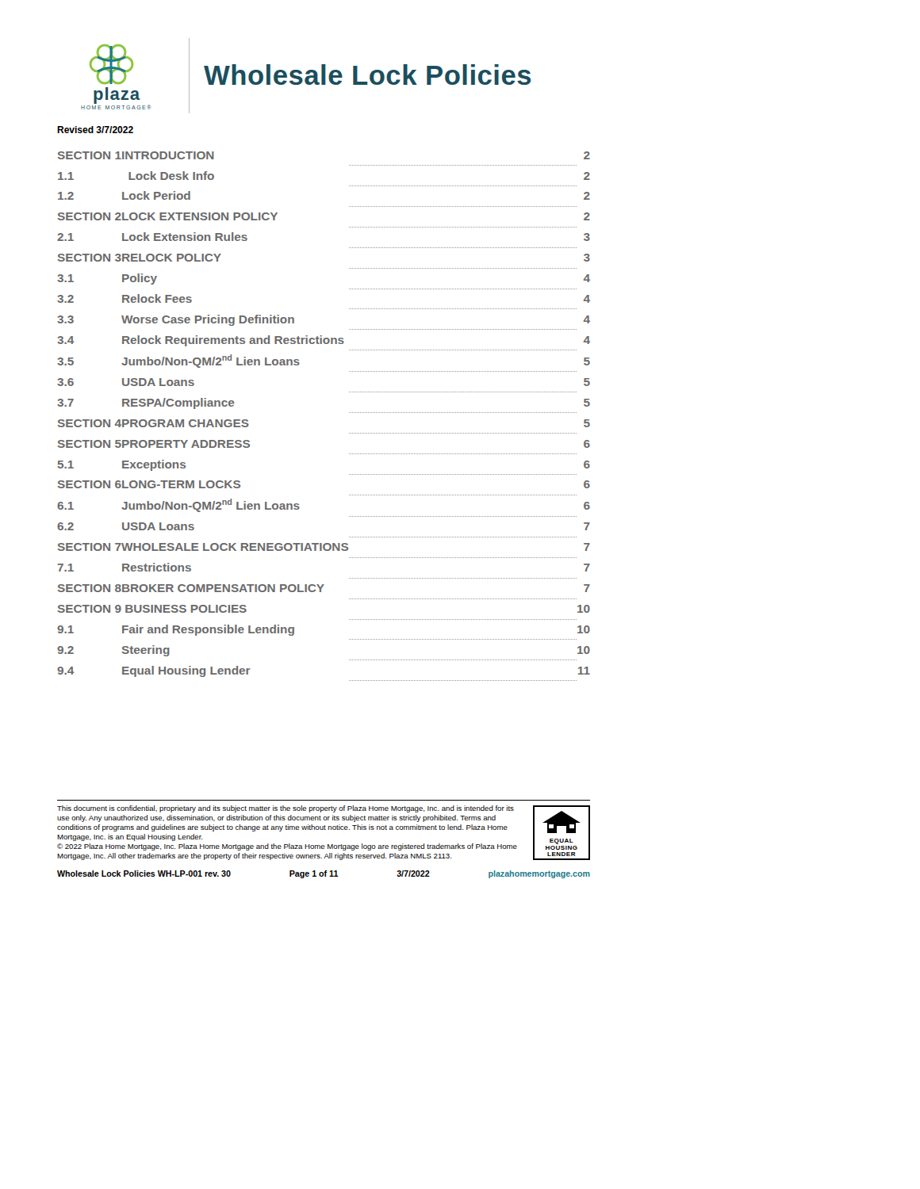plaza HOME MORTGAGE®
Wholesale Lock Policies
Revised 3/7/2022
| SECTION 1 | INTRODUCTION | | 2 |
| 1.1 | Lock Desk Info | | 2 |
| 1.2 | Lock Period | | 2 |
| SECTION 2 | LOCK EXTENSION POLICY | | 2 |
| 2.1 | Lock Extension Rules | | 3 |
| SECTION 3 | RELOCK POLICY | | 3 |
| 3.1 | Policy | | 4 |
| 3.2 | Relock Fees | | 4 |
| 3.3 | Worse Case Pricing Definition | | 4 |
| 3.4 | Relock Requirements and Restrictions | | 4 |
| 3.5 | Jumbo/Non-QM/2 nd Lien Loans | | 5 |
| 3.6 | USDA Loans | | 5 |
| 3.7 | RESPA/Compliance | | 5 |
| SECTION 4 | PROGRAM CHANGES | | 5 |
| SECTION 5 | PROPERTY ADDRESS | | 6 |
| 5.1 | Exceptions | | 6 |
| SECTION 6 | LONG-TERM LOCKS | | 6 |
| 6.1 | Jumbo/Non-QM/2 nd Lien Loans | | 6 |
| 6.2 | USDA Loans | | 7 |
| SECTION 7 | WHOLESALE LOCK RENEGOTIATIONS | | 7 |
| 7.1 | Restrictions | | 7 |
| SECTION 8 | BROKER COMPENSATION POLICY | | 7 |
| SECTION 9 | BUSINESS POLICIES | | 10 |
| 9.1 | Fair and Responsible Lending | | 10 |
| 9.2 | Steering | | 10 |
| 9.4 | Equal Housing Lender | | 11 |
EQUAL HOUSING
LENDER
This document is confidential, proprietary and its subject matter is the sole property of Plaza Home Mortgage, Inc. and is intended for its use only. Any unauthorized use, dissemination, or distribution of this document or its subject matter is strictly prohibited. Terms and conditions of programs and guidelines are subject to change at any time without notice. This is not a commitment to lend. Plaza Home Mortgage, Inc. is an Equal Housing Lender.
© 2022 Plaza Home Mortgage, Inc. Plaza Home Mortgage and the Plaza Home Mortgage logo are registered trademarks of Plaza Home Mortgage, Inc. All other trademarks are the property of their respective owners. All rights reserved. Plaza NMLS 2113.
Wholesale Lock Policies WH-LP-001 rev. 30 Page 1 of 11 3/7/2022 plazahomemortgage.com